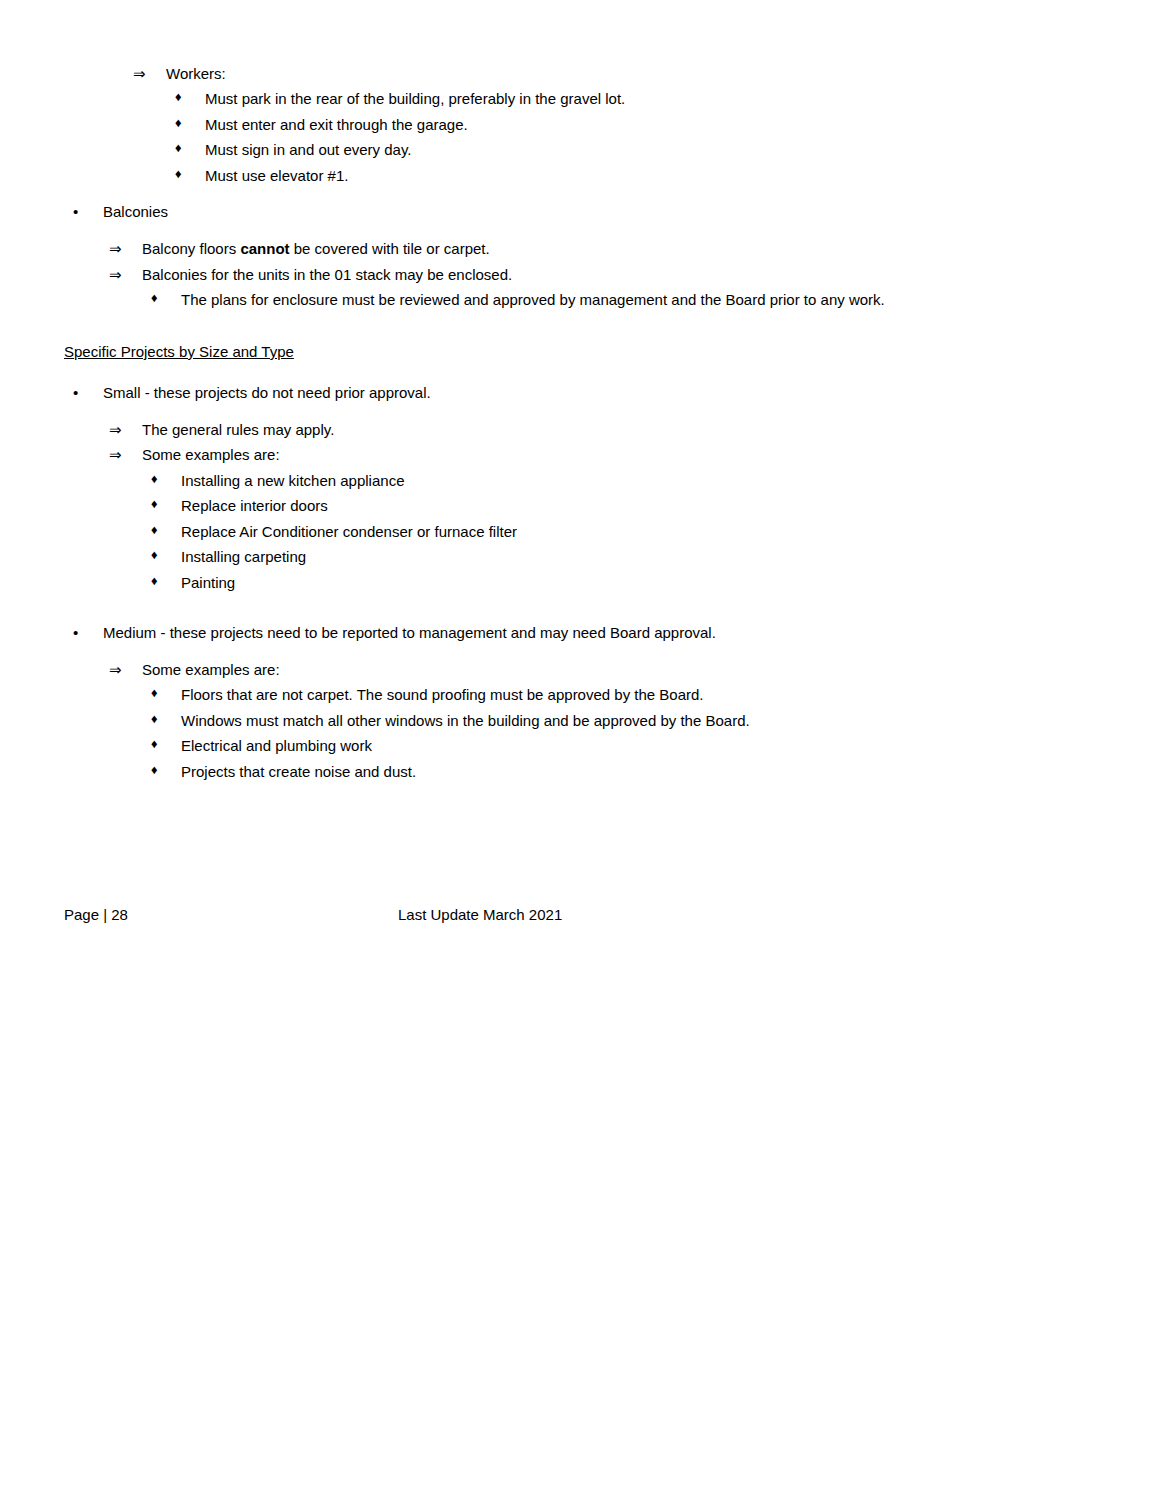Workers:
Must park in the rear of the building, preferably in the gravel lot.
Must enter and exit through the garage.
Must sign in and out every day.
Must use elevator #1.
Balconies
Balcony floors cannot be covered with tile or carpet.
Balconies for the units in the 01 stack may be enclosed.
The plans for enclosure must be reviewed and approved by management and the Board prior to any work.
Specific Projects by Size and Type
Small - these projects do not need prior approval.
The general rules may apply.
Some examples are:
Installing a new kitchen appliance
Replace interior doors
Replace Air Conditioner condenser or furnace filter
Installing carpeting
Painting
Medium - these projects need to be reported to management and may need Board approval.
Some examples are:
Floors that are not carpet. The sound proofing must be approved by the Board.
Windows must match all other windows in the building and be approved by the Board.
Electrical and plumbing work
Projects that create noise and dust.
Page | 28 Last Update March 2021